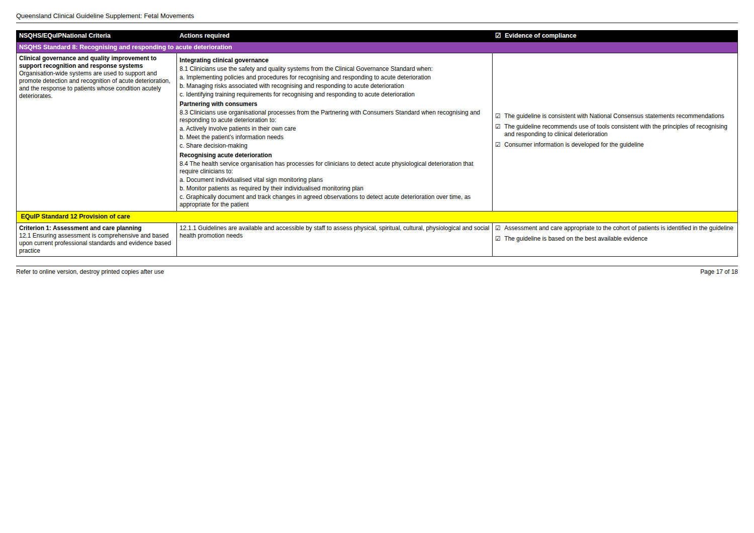Queensland Clinical Guideline Supplement: Fetal Movements
| NSQHS/EQuIPNational Criteria | Actions required | ☑ Evidence of compliance |
| --- | --- | --- |
| NSQHS Standard 8: Recognising and responding to acute deterioration |
| Clinical governance and quality improvement to support recognition and response systems Organisation-wide systems are used to support and promote detection and recognition of acute deterioration, and the response to patients whose condition acutely deteriorates. | Integrating clinical governance 8.1 Clinicians use the safety and quality systems from the Clinical Governance Standard when: a. Implementing policies and procedures for recognising and responding to acute deterioration b. Managing risks associated with recognising and responding to acute deterioration c. Identifying training requirements for recognising and responding to acute deterioration Partnering with consumers 8.3 Clinicians use organisational processes from the Partnering with Consumers Standard when recognising and responding to acute deterioration to: a. Actively involve patients in their own care b. Meet the patient’s information needs c. Share decision-making Recognising acute deterioration 8.4 The health service organisation has processes for clinicians to detect acute physiological deterioration that require clinicians to: a. Document individualised vital sign monitoring plans b. Monitor patients as required by their individualised monitoring plan c. Graphically document and track changes in agreed observations to detect acute deterioration over time, as appropriate for the patient | The guideline is consistent with National Consensus statements recommendations The guideline recommends use of tools consistent with the principles of recognising and responding to clinical deterioration Consumer information is developed for the guideline |
| EQuIP Standard 12 Provision of care |
| Criterion 1: Assessment and care planning 12.1 Ensuring assessment is comprehensive and based upon current professional standards and evidence based practice | 12.1.1 Guidelines are available and accessible by staff to assess physical, spiritual, cultural, physiological and social health promotion needs | Assessment and care appropriate to the cohort of patients is identified in the guideline The guideline is based on the best available evidence |
Refer to online version, destroy printed copies after use Page 17 of 18